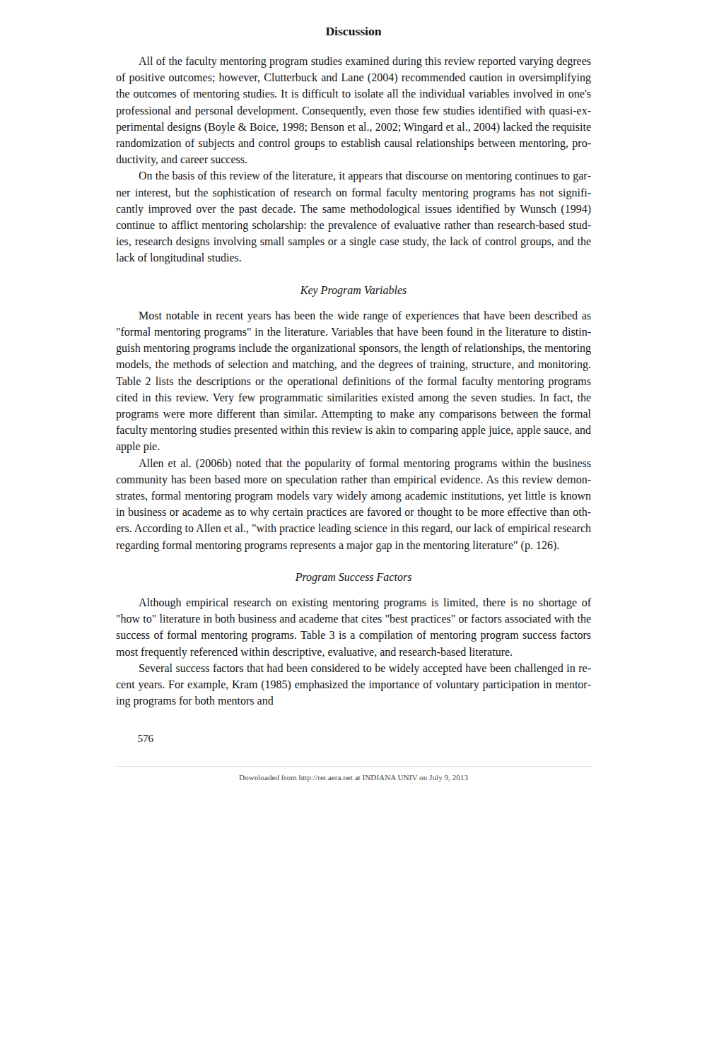Discussion
All of the faculty mentoring program studies examined during this review reported varying degrees of positive outcomes; however, Clutterbuck and Lane (2004) recommended caution in oversimplifying the outcomes of mentoring studies. It is difficult to isolate all the individual variables involved in one's professional and personal development. Consequently, even those few studies identified with quasi-experimental designs (Boyle & Boice, 1998; Benson et al., 2002; Wingard et al., 2004) lacked the requisite randomization of subjects and control groups to establish causal relationships between mentoring, productivity, and career success.
On the basis of this review of the literature, it appears that discourse on mentoring continues to garner interest, but the sophistication of research on formal faculty mentoring programs has not significantly improved over the past decade. The same methodological issues identified by Wunsch (1994) continue to afflict mentoring scholarship: the prevalence of evaluative rather than research-based studies, research designs involving small samples or a single case study, the lack of control groups, and the lack of longitudinal studies.
Key Program Variables
Most notable in recent years has been the wide range of experiences that have been described as "formal mentoring programs" in the literature. Variables that have been found in the literature to distinguish mentoring programs include the organizational sponsors, the length of relationships, the mentoring models, the methods of selection and matching, and the degrees of training, structure, and monitoring. Table 2 lists the descriptions or the operational definitions of the formal faculty mentoring programs cited in this review. Very few programmatic similarities existed among the seven studies. In fact, the programs were more different than similar. Attempting to make any comparisons between the formal faculty mentoring studies presented within this review is akin to comparing apple juice, apple sauce, and apple pie.
Allen et al. (2006b) noted that the popularity of formal mentoring programs within the business community has been based more on speculation rather than empirical evidence. As this review demonstrates, formal mentoring program models vary widely among academic institutions, yet little is known in business or academe as to why certain practices are favored or thought to be more effective than others. According to Allen et al., "with practice leading science in this regard, our lack of empirical research regarding formal mentoring programs represents a major gap in the mentoring literature" (p. 126).
Program Success Factors
Although empirical research on existing mentoring programs is limited, there is no shortage of "how to" literature in both business and academe that cites "best practices" or factors associated with the success of formal mentoring programs. Table 3 is a compilation of mentoring program success factors most frequently referenced within descriptive, evaluative, and research-based literature.
Several success factors that had been considered to be widely accepted have been challenged in recent years. For example, Kram (1985) emphasized the importance of voluntary participation in mentoring programs for both mentors and
576
Downloaded from http://rer.aera.net at INDIANA UNIV on July 9, 2013